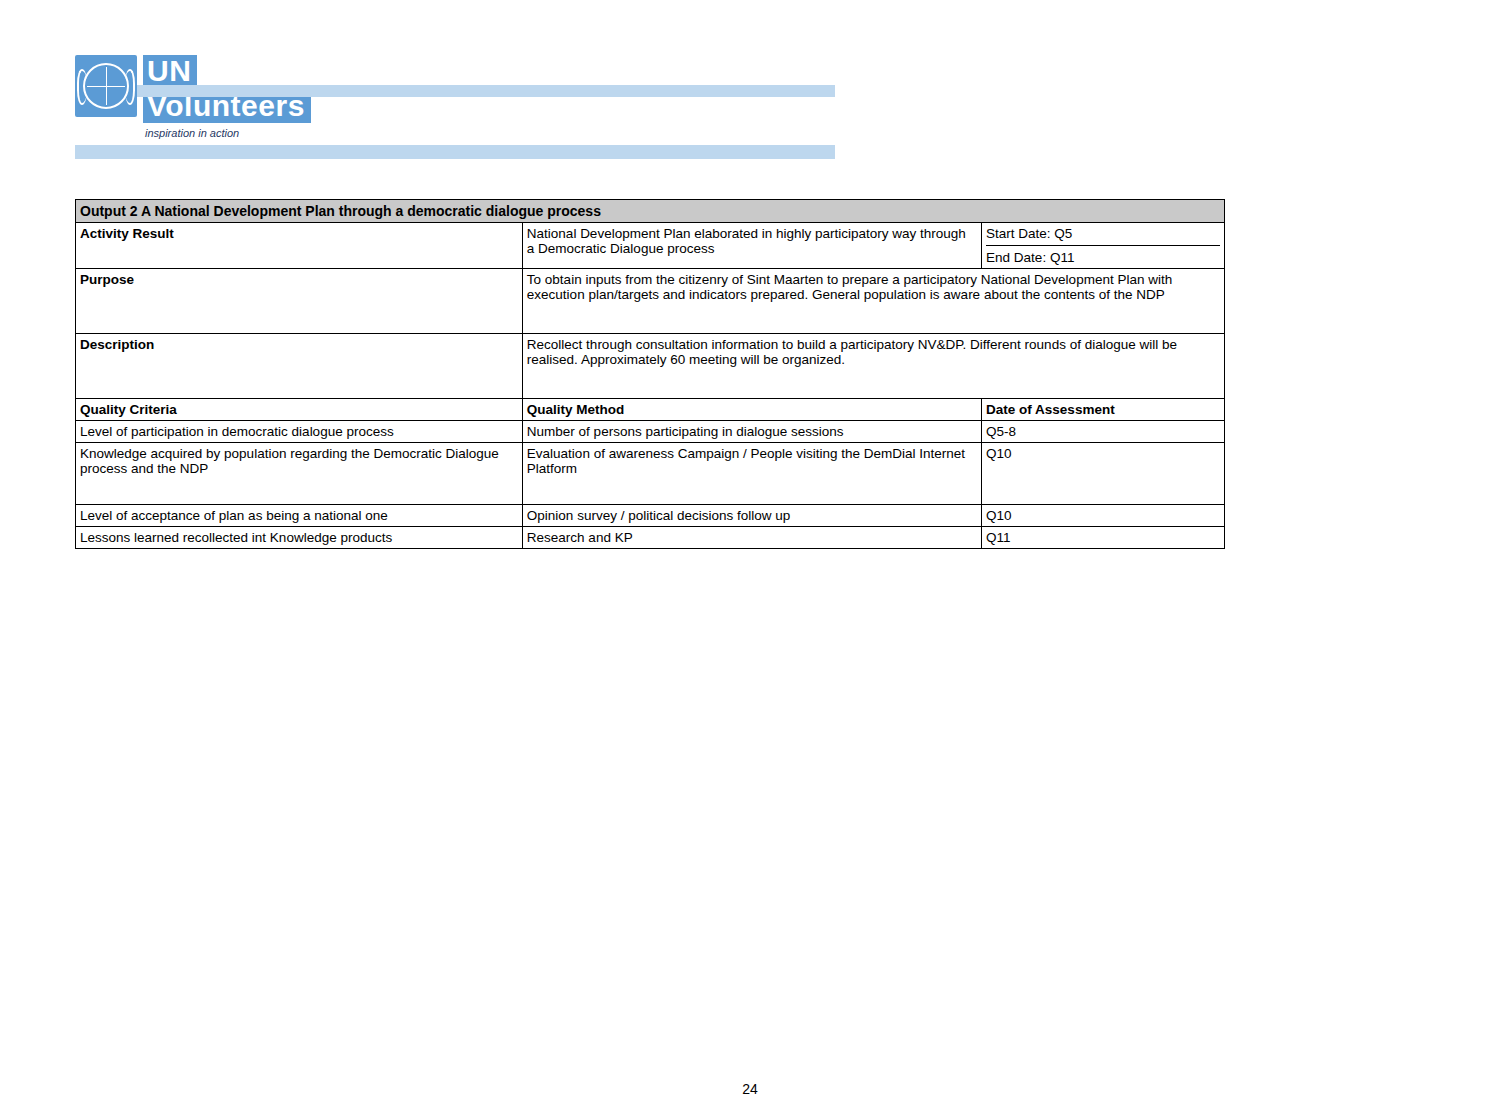UN
Volunteers
inspiration in action
| Output 2 A National Development Plan through a democratic dialogue process |
| Activity Result | National Development Plan elaborated in highly participatory way through a Democratic Dialogue process | Start Date: Q5 End Date: Q11 |
| Purpose | To obtain inputs from the citizenry of Sint Maarten to prepare a participatory National Development Plan with execution plan/targets and indicators prepared. General population is aware about the contents of the NDP |
| Description | Recollect through consultation information to build a participatory NV&DP. Different rounds of dialogue will be realised. Approximately 60 meeting will be organized. |
| Quality Criteria | Quality Method | Date of Assessment |
| Level of participation in democratic dialogue process | Number of persons participating in dialogue sessions | Q5-8 |
| Knowledge acquired by population regarding the Democratic Dialogue process and the NDP | Evaluation of awareness Campaign / People visiting the DemDial Internet Platform | Q10 |
| Level of acceptance of plan as being a national one | Opinion survey / political decisions follow up | Q10 |
| Lessons learned recollected int Knowledge products | Research and KP | Q11 |
24